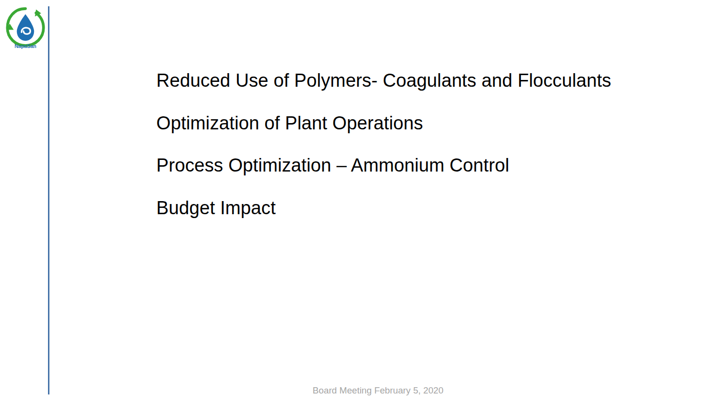NapaSan logo NapaSan
Reduced Use of Polymers- Coagulants and Flocculants
Optimization of Plant Operations
Process Optimization – Ammonium Control
Budget Impact
Board Meeting February 5, 2020